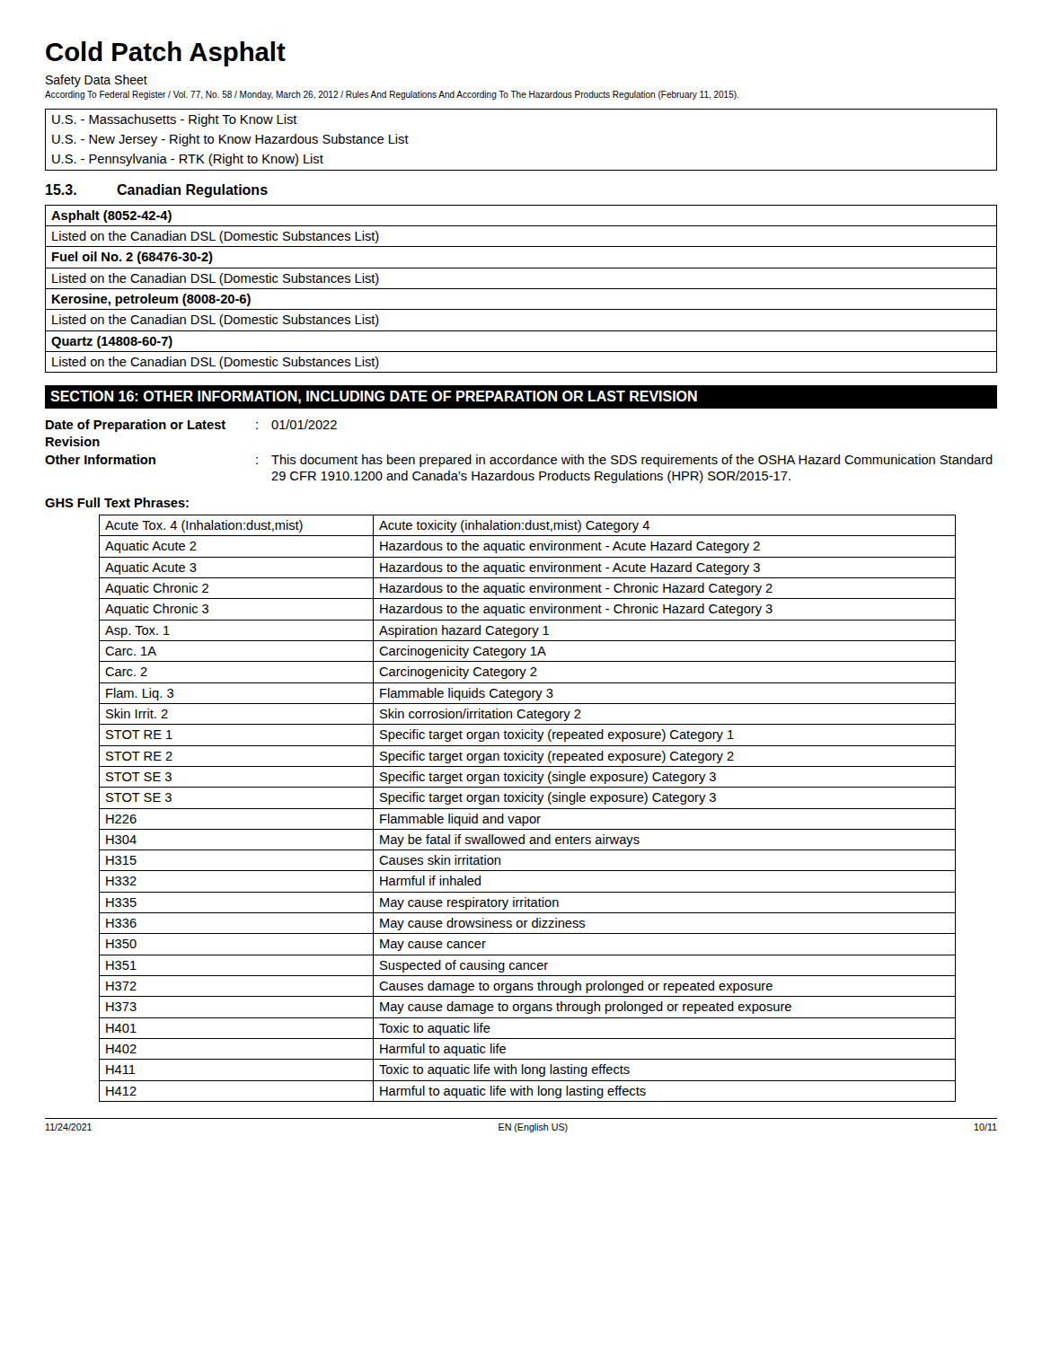Cold Patch Asphalt
Safety Data Sheet
According To Federal Register / Vol. 77, No. 58 / Monday, March 26, 2012 / Rules And Regulations And According To The Hazardous Products Regulation (February 11, 2015).
| U.S. - Massachusetts - Right To Know List |
| U.S. - New Jersey - Right to Know Hazardous Substance List |
| U.S. - Pennsylvania - RTK (Right to Know) List |
15.3. Canadian Regulations
| Asphalt (8052-42-4) |
| Listed on the Canadian DSL (Domestic Substances List) |
| Fuel oil No. 2 (68476-30-2) |
| Listed on the Canadian DSL (Domestic Substances List) |
| Kerosine, petroleum (8008-20-6) |
| Listed on the Canadian DSL (Domestic Substances List) |
| Quartz (14808-60-7) |
| Listed on the Canadian DSL (Domestic Substances List) |
SECTION 16: OTHER INFORMATION, INCLUDING DATE OF PREPARATION OR LAST REVISION
| Date of Preparation or Latest Revision | : | 01/01/2022 |
| Other Information | : | This document has been prepared in accordance with the SDS requirements of the OSHA Hazard Communication Standard 29 CFR 1910.1200 and Canada’s Hazardous Products Regulations (HPR) SOR/2015-17. |
GHS Full Text Phrases:
| Acute Tox. 4 (Inhalation:dust,mist) | Acute toxicity (inhalation:dust,mist) Category 4 |
| Aquatic Acute 2 | Hazardous to the aquatic environment - Acute Hazard Category 2 |
| Aquatic Acute 3 | Hazardous to the aquatic environment - Acute Hazard Category 3 |
| Aquatic Chronic 2 | Hazardous to the aquatic environment - Chronic Hazard Category 2 |
| Aquatic Chronic 3 | Hazardous to the aquatic environment - Chronic Hazard Category 3 |
| Asp. Tox. 1 | Aspiration hazard Category 1 |
| Carc. 1A | Carcinogenicity Category 1A |
| Carc. 2 | Carcinogenicity Category 2 |
| Flam. Liq. 3 | Flammable liquids Category 3 |
| Skin Irrit. 2 | Skin corrosion/irritation Category 2 |
| STOT RE 1 | Specific target organ toxicity (repeated exposure) Category 1 |
| STOT RE 2 | Specific target organ toxicity (repeated exposure) Category 2 |
| STOT SE 3 | Specific target organ toxicity (single exposure) Category 3 |
| STOT SE 3 | Specific target organ toxicity (single exposure) Category 3 |
| H226 | Flammable liquid and vapor |
| H304 | May be fatal if swallowed and enters airways |
| H315 | Causes skin irritation |
| H332 | Harmful if inhaled |
| H335 | May cause respiratory irritation |
| H336 | May cause drowsiness or dizziness |
| H350 | May cause cancer |
| H351 | Suspected of causing cancer |
| H372 | Causes damage to organs through prolonged or repeated exposure |
| H373 | May cause damage to organs through prolonged or repeated exposure |
| H401 | Toxic to aquatic life |
| H402 | Harmful to aquatic life |
| H411 | Toxic to aquatic life with long lasting effects |
| H412 | Harmful to aquatic life with long lasting effects |
11/24/2021 EN (English US) 10/11